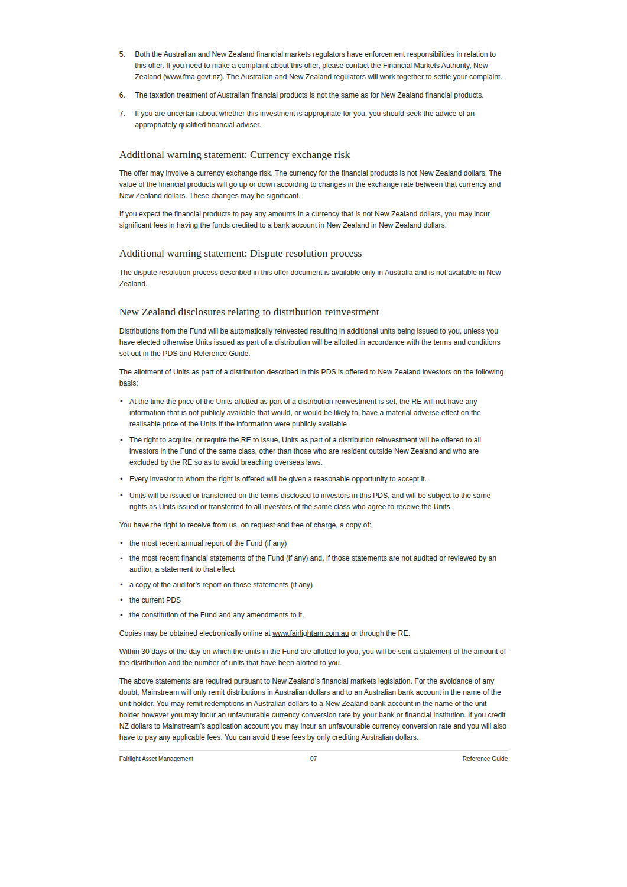5. Both the Australian and New Zealand financial markets regulators have enforcement responsibilities in relation to this offer. If you need to make a complaint about this offer, please contact the Financial Markets Authority, New Zealand (www.fma.govt.nz). The Australian and New Zealand regulators will work together to settle your complaint.
6. The taxation treatment of Australian financial products is not the same as for New Zealand financial products.
7. If you are uncertain about whether this investment is appropriate for you, you should seek the advice of an appropriately qualified financial adviser.
Additional warning statement: Currency exchange risk
The offer may involve a currency exchange risk. The currency for the financial products is not New Zealand dollars. The value of the financial products will go up or down according to changes in the exchange rate between that currency and New Zealand dollars. These changes may be significant.
If you expect the financial products to pay any amounts in a currency that is not New Zealand dollars, you may incur significant fees in having the funds credited to a bank account in New Zealand in New Zealand dollars.
Additional warning statement: Dispute resolution process
The dispute resolution process described in this offer document is available only in Australia and is not available in New Zealand.
New Zealand disclosures relating to distribution reinvestment
Distributions from the Fund will be automatically reinvested resulting in additional units being issued to you, unless you have elected otherwise Units issued as part of a distribution will be allotted in accordance with the terms and conditions set out in the PDS and Reference Guide.
The allotment of Units as part of a distribution described in this PDS is offered to New Zealand investors on the following basis:
At the time the price of the Units allotted as part of a distribution reinvestment is set, the RE will not have any information that is not publicly available that would, or would be likely to, have a material adverse effect on the realisable price of the Units if the information were publicly available
The right to acquire, or require the RE to issue, Units as part of a distribution reinvestment will be offered to all investors in the Fund of the same class, other than those who are resident outside New Zealand and who are excluded by the RE so as to avoid breaching overseas laws.
Every investor to whom the right is offered will be given a reasonable opportunity to accept it.
Units will be issued or transferred on the terms disclosed to investors in this PDS, and will be subject to the same rights as Units issued or transferred to all investors of the same class who agree to receive the Units.
You have the right to receive from us, on request and free of charge, a copy of:
the most recent annual report of the Fund (if any)
the most recent financial statements of the Fund (if any) and, if those statements are not audited or reviewed by an auditor, a statement to that effect
a copy of the auditor’s report on those statements (if any)
the current PDS
the constitution of the Fund and any amendments to it.
Copies may be obtained electronically online at www.fairlightam.com.au or through the RE.
Within 30 days of the day on which the units in the Fund are allotted to you, you will be sent a statement of the amount of the distribution and the number of units that have been alotted to you.
The above statements are required pursuant to New Zealand’s financial markets legislation. For the avoidance of any doubt, Mainstream will only remit distributions in Australian dollars and to an Australian bank account in the name of the unit holder. You may remit redemptions in Australian dollars to a New Zealand bank account in the name of the unit holder however you may incur an unfavourable currency conversion rate by your bank or financial institution. If you credit NZ dollars to Mainstream’s application account you may incur an unfavourable currency conversion rate and you will also have to pay any applicable fees. You can avoid these fees by only crediting Australian dollars.
Fairlight Asset Management
07
Reference Guide